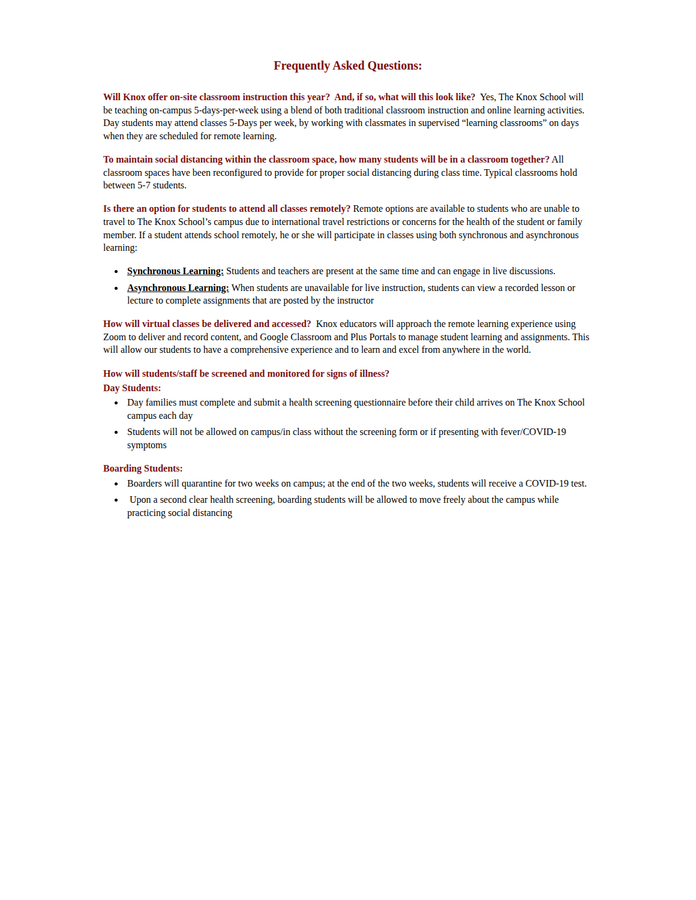Frequently Asked Questions:
Will Knox offer on-site classroom instruction this year? And, if so, what will this look like? Yes, The Knox School will be teaching on-campus 5-days-per-week using a blend of both traditional classroom instruction and online learning activities. Day students may attend classes 5-Days per week, by working with classmates in supervised “learning classrooms” on days when they are scheduled for remote learning.
To maintain social distancing within the classroom space, how many students will be in a classroom together? All classroom spaces have been reconfigured to provide for proper social distancing during class time. Typical classrooms hold between 5-7 students.
Is there an option for students to attend all classes remotely? Remote options are available to students who are unable to travel to The Knox School’s campus due to international travel restrictions or concerns for the health of the student or family member. If a student attends school remotely, he or she will participate in classes using both synchronous and asynchronous learning:
Synchronous Learning: Students and teachers are present at the same time and can engage in live discussions.
Asynchronous Learning: When students are unavailable for live instruction, students can view a recorded lesson or lecture to complete assignments that are posted by the instructor
How will virtual classes be delivered and accessed? Knox educators will approach the remote learning experience using Zoom to deliver and record content, and Google Classroom and Plus Portals to manage student learning and assignments. This will allow our students to have a comprehensive experience and to learn and excel from anywhere in the world.
How will students/staff be screened and monitored for signs of illness?
Day Students:
Day families must complete and submit a health screening questionnaire before their child arrives on The Knox School campus each day
Students will not be allowed on campus/in class without the screening form or if presenting with fever/COVID-19 symptoms
Boarding Students:
Boarders will quarantine for two weeks on campus; at the end of the two weeks, students will receive a COVID-19 test.
Upon a second clear health screening, boarding students will be allowed to move freely about the campus while practicing social distancing